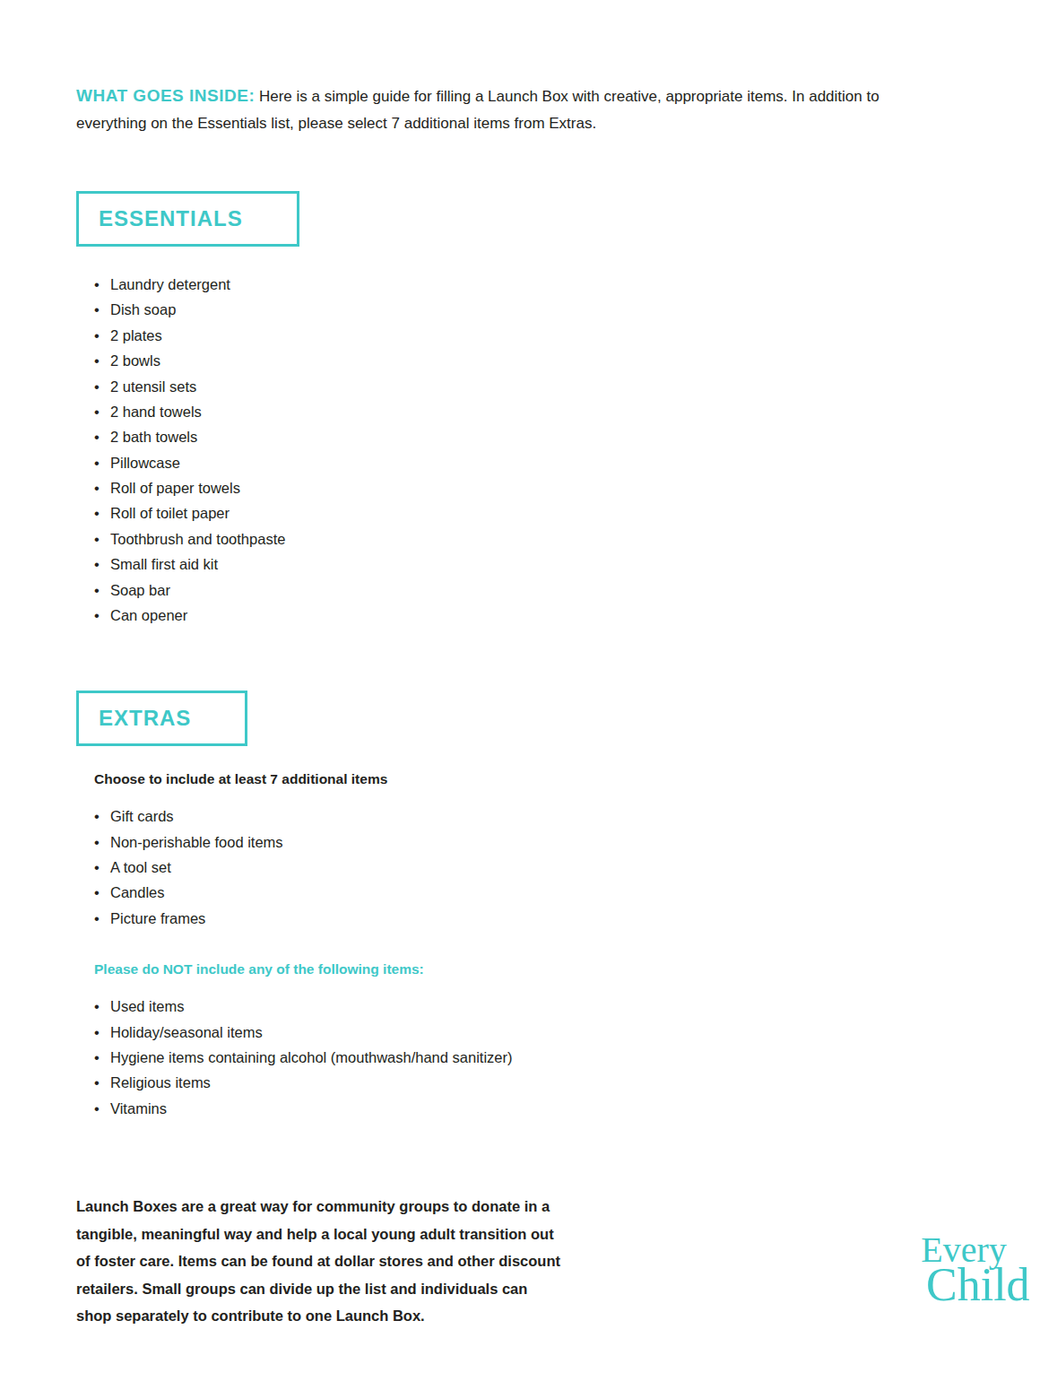WHAT GOES INSIDE: Here is a simple guide for filling a Launch Box with creative, appropriate items. In addition to everything on the Essentials list, please select 7 additional items from Extras.
ESSENTIALS
Laundry detergent
Dish soap
2 plates
2 bowls
2 utensil sets
2 hand towels
2 bath towels
Pillowcase
Roll of paper towels
Roll of toilet paper
Toothbrush and toothpaste
Small first aid kit
Soap bar
Can opener
EXTRAS
Choose to include at least 7 additional items
Gift cards
Non-perishable food items
A tool set
Candles
Picture frames
Please do NOT include any of the following items:
Used items
Holiday/seasonal items
Hygiene items containing alcohol (mouthwash/hand sanitizer)
Religious items
Vitamins
Launch Boxes are a great way for community groups to donate in a tangible, meaningful way and help a local young adult transition out of foster care. Items can be found at dollar stores and other discount retailers. Small groups can divide up the list and individuals can shop separately to contribute to one Launch Box.
Every
Child